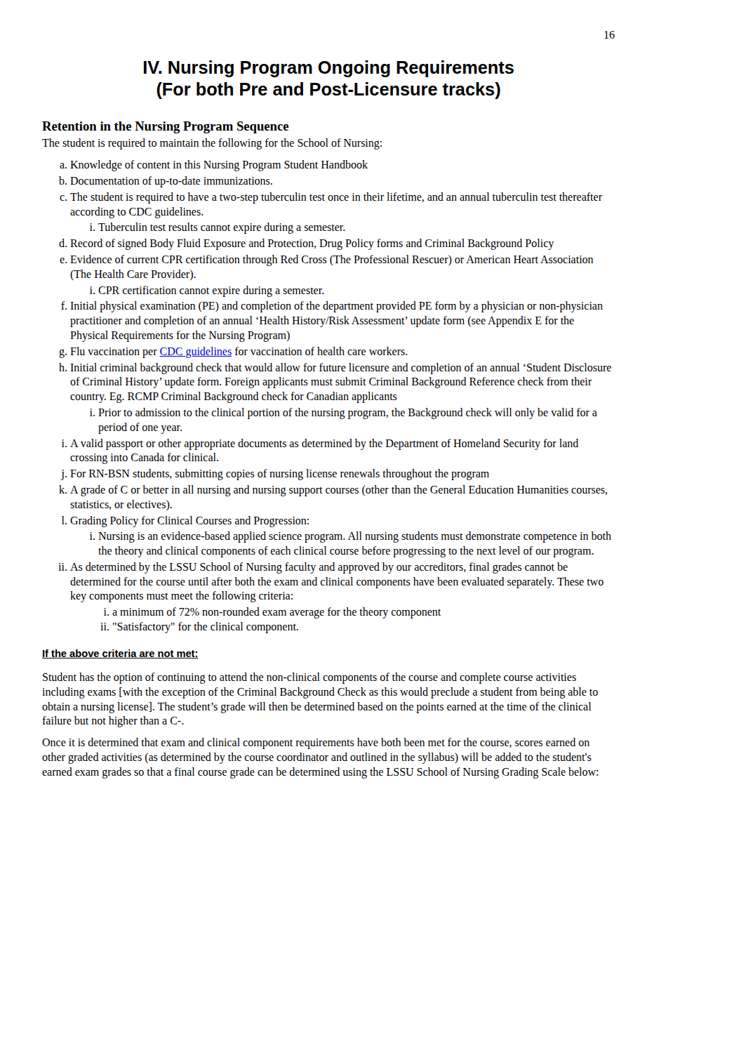16
IV. Nursing Program Ongoing Requirements
(For both Pre and Post-Licensure tracks)
Retention in the Nursing Program Sequence
The student is required to maintain the following for the School of Nursing:
Knowledge of content in this Nursing Program Student Handbook
Documentation of up-to-date immunizations.
The student is required to have a two-step tuberculin test once in their lifetime, and an annual tuberculin test thereafter according to CDC guidelines.
Tuberculin test results cannot expire during a semester.
Record of signed Body Fluid Exposure and Protection, Drug Policy forms and Criminal Background Policy
Evidence of current CPR certification through Red Cross (The Professional Rescuer) or American Heart Association (The Health Care Provider).
CPR certification cannot expire during a semester.
Initial physical examination (PE) and completion of the department provided PE form by a physician or non-physician practitioner and completion of an annual ‘Health History/Risk Assessment’ update form (see Appendix E for the Physical Requirements for the Nursing Program)
Flu vaccination per CDC guidelines for vaccination of health care workers.
Initial criminal background check that would allow for future licensure and completion of an annual ‘Student Disclosure of Criminal History’ update form. Foreign applicants must submit Criminal Background Reference check from their country. Eg. RCMP Criminal Background check for Canadian applicants
Prior to admission to the clinical portion of the nursing program, the Background check will only be valid for a period of one year.
A valid passport or other appropriate documents as determined by the Department of Homeland Security for land crossing into Canada for clinical.
For RN-BSN students, submitting copies of nursing license renewals throughout the program
A grade of C or better in all nursing and nursing support courses (other than the General Education Humanities courses, statistics, or electives).
Grading Policy for Clinical Courses and Progression:
Nursing is an evidence-based applied science program. All nursing students must demonstrate competence in both the theory and clinical components of each clinical course before progressing to the next level of our program.
As determined by the LSSU School of Nursing faculty and approved by our accreditors, final grades cannot be determined for the course until after both the exam and clinical components have been evaluated separately. These two key components must meet the following criteria:
a minimum of 72% non-rounded exam average for the theory component
"Satisfactory" for the clinical component.
If the above criteria are not met:
Student has the option of continuing to attend the non-clinical components of the course and complete course activities including exams [with the exception of the Criminal Background Check as this would preclude a student from being able to obtain a nursing license]. The student’s grade will then be determined based on the points earned at the time of the clinical failure but not higher than a C-.
Once it is determined that exam and clinical component requirements have both been met for the course, scores earned on other graded activities (as determined by the course coordinator and outlined in the syllabus) will be added to the student's earned exam grades so that a final course grade can be determined using the LSSU School of Nursing Grading Scale below: